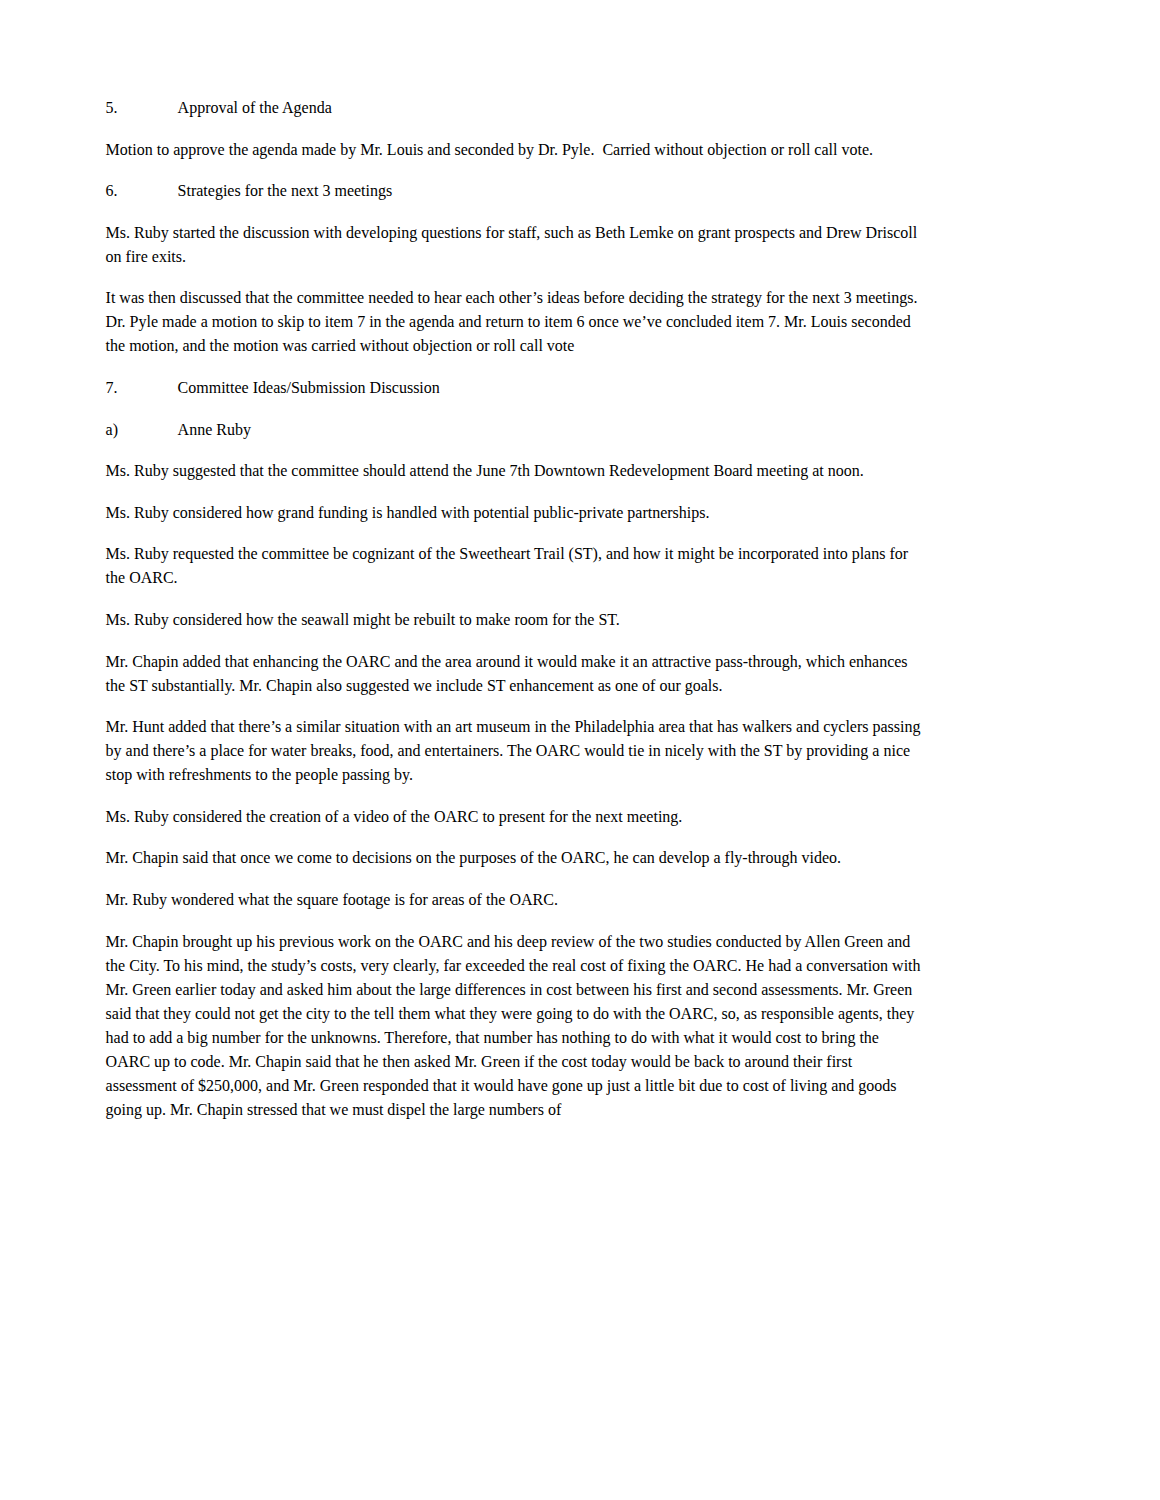5. Approval of the Agenda
Motion to approve the agenda made by Mr. Louis and seconded by Dr. Pyle. Carried without objection or roll call vote.
6. Strategies for the next 3 meetings
Ms. Ruby started the discussion with developing questions for staff, such as Beth Lemke on grant prospects and Drew Driscoll on fire exits.
It was then discussed that the committee needed to hear each other’s ideas before deciding the strategy for the next 3 meetings. Dr. Pyle made a motion to skip to item 7 in the agenda and return to item 6 once we’ve concluded item 7. Mr. Louis seconded the motion, and the motion was carried without objection or roll call vote
7. Committee Ideas/Submission Discussion
a) Anne Ruby
Ms. Ruby suggested that the committee should attend the June 7th Downtown Redevelopment Board meeting at noon.
Ms. Ruby considered how grand funding is handled with potential public-private partnerships.
Ms. Ruby requested the committee be cognizant of the Sweetheart Trail (ST), and how it might be incorporated into plans for the OARC.
Ms. Ruby considered how the seawall might be rebuilt to make room for the ST.
Mr. Chapin added that enhancing the OARC and the area around it would make it an attractive pass-through, which enhances the ST substantially. Mr. Chapin also suggested we include ST enhancement as one of our goals.
Mr. Hunt added that there’s a similar situation with an art museum in the Philadelphia area that has walkers and cyclers passing by and there’s a place for water breaks, food, and entertainers. The OARC would tie in nicely with the ST by providing a nice stop with refreshments to the people passing by.
Ms. Ruby considered the creation of a video of the OARC to present for the next meeting.
Mr. Chapin said that once we come to decisions on the purposes of the OARC, he can develop a fly-through video.
Mr. Ruby wondered what the square footage is for areas of the OARC.
Mr. Chapin brought up his previous work on the OARC and his deep review of the two studies conducted by Allen Green and the City. To his mind, the study’s costs, very clearly, far exceeded the real cost of fixing the OARC. He had a conversation with Mr. Green earlier today and asked him about the large differences in cost between his first and second assessments. Mr. Green said that they could not get the city to the tell them what they were going to do with the OARC, so, as responsible agents, they had to add a big number for the unknowns. Therefore, that number has nothing to do with what it would cost to bring the OARC up to code. Mr. Chapin said that he then asked Mr. Green if the cost today would be back to around their first assessment of $250,000, and Mr. Green responded that it would have gone up just a little bit due to cost of living and goods going up. Mr. Chapin stressed that we must dispel the large numbers of